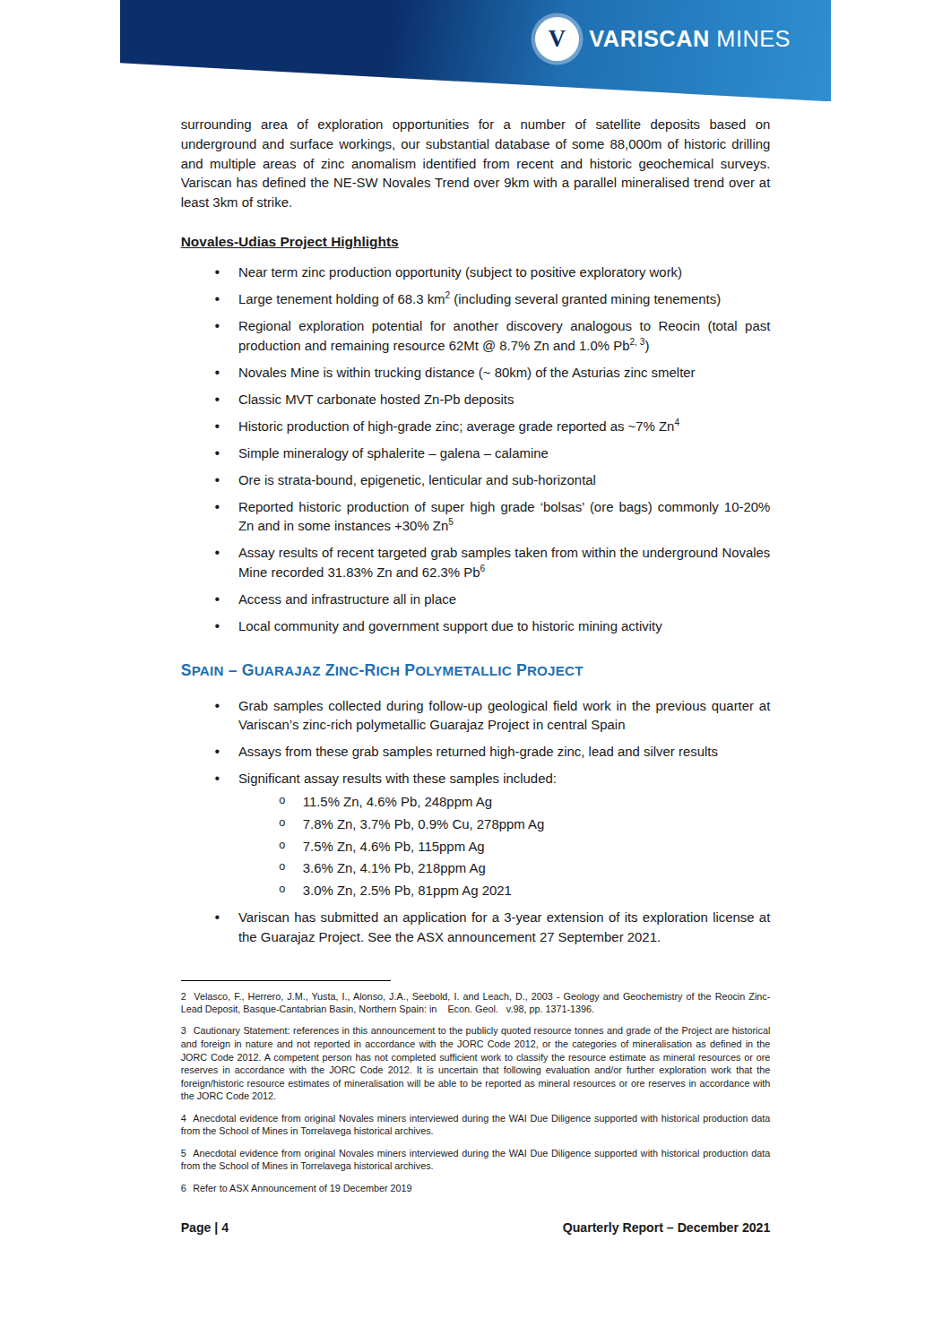V
VARISCAN MINES
surrounding area of exploration opportunities for a number of satellite deposits based on underground and surface workings, our substantial database of some 88,000m of historic drilling and multiple areas of zinc anomalism identified from recent and historic geochemical surveys. Variscan has defined the NE-SW Novales Trend over 9km with a parallel mineralised trend over at least 3km of strike.
Novales-Udias Project Highlights
Near term zinc production opportunity (subject to positive exploratory work)
Large tenement holding of 68.3 km2 (including several granted mining tenements)
Regional exploration potential for another discovery analogous to Reocin (total past production and remaining resource 62Mt @ 8.7% Zn and 1.0% Pb2, 3)
Novales Mine is within trucking distance (~ 80km) of the Asturias zinc smelter
Classic MVT carbonate hosted Zn-Pb deposits
Historic production of high-grade zinc; average grade reported as ~7% Zn4
Simple mineralogy of sphalerite – galena – calamine
Ore is strata-bound, epigenetic, lenticular and sub-horizontal
Reported historic production of super high grade ‘bolsas’ (ore bags) commonly 10-20% Zn and in some instances +30% Zn5
Assay results of recent targeted grab samples taken from within the underground Novales Mine recorded 31.83% Zn and 62.3% Pb6
Access and infrastructure all in place
Local community and government support due to historic mining activity
SPAIN – GUARAJAZ ZINC-RICH POLYMETALLIC PROJECT
Grab samples collected during follow-up geological field work in the previous quarter at Variscan’s zinc-rich polymetallic Guarajaz Project in central Spain
Assays from these grab samples returned high-grade zinc, lead and silver results
Significant assay results with these samples included:
11.5% Zn, 4.6% Pb, 248ppm Ag
7.8% Zn, 3.7% Pb, 0.9% Cu, 278ppm Ag
7.5% Zn, 4.6% Pb, 115ppm Ag
3.6% Zn, 4.1% Pb, 218ppm Ag
3.0% Zn, 2.5% Pb, 81ppm Ag 2021
Variscan has submitted an application for a 3-year extension of its exploration license at the Guarajaz Project. See the ASX announcement 27 September 2021.
2 Velasco, F., Herrero, J.M., Yusta, I., Alonso, J.A., Seebold, I. and Leach, D., 2003 - Geology and Geochemistry of the Reocin Zinc-Lead Deposit, Basque-Cantabrian Basin, Northern Spain: in Econ. Geol. v.98, pp. 1371-1396.
3 Cautionary Statement: references in this announcement to the publicly quoted resource tonnes and grade of the Project are historical and foreign in nature and not reported in accordance with the JORC Code 2012, or the categories of mineralisation as defined in the JORC Code 2012. A competent person has not completed sufficient work to classify the resource estimate as mineral resources or ore reserves in accordance with the JORC Code 2012. It is uncertain that following evaluation and/or further exploration work that the foreign/historic resource estimates of mineralisation will be able to be reported as mineral resources or ore reserves in accordance with the JORC Code 2012.
4 Anecdotal evidence from original Novales miners interviewed during the WAI Due Diligence supported with historical production data from the School of Mines in Torrelavega historical archives.
5 Anecdotal evidence from original Novales miners interviewed during the WAI Due Diligence supported with historical production data from the School of Mines in Torrelavega historical archives.
6 Refer to ASX Announcement of 19 December 2019
Page | 4
Quarterly Report – December 2021